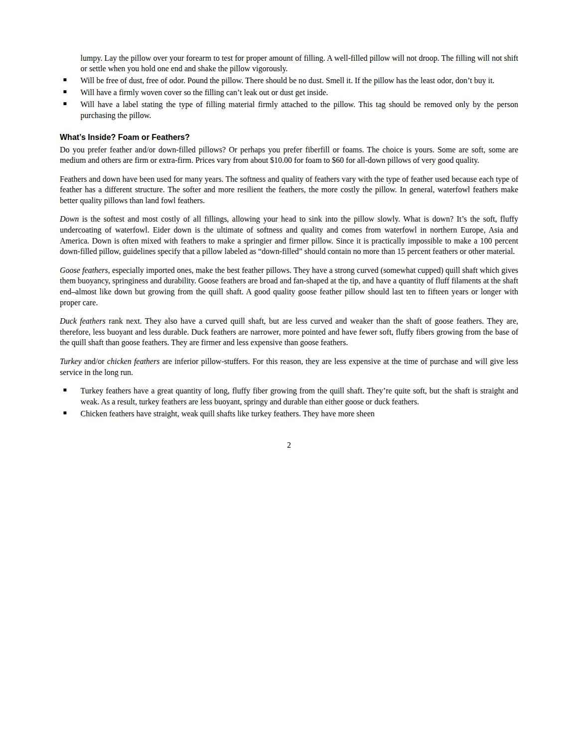lumpy. Lay the pillow over your forearm to test for proper amount of filling. A well-filled pillow will not droop. The filling will not shift or settle when you hold one end and shake the pillow vigorously.
Will be free of dust, free of odor. Pound the pillow. There should be no dust. Smell it. If the pillow has the least odor, don’t buy it.
Will have a firmly woven cover so the filling can’t leak out or dust get inside.
Will have a label stating the type of filling material firmly attached to the pillow. This tag should be removed only by the person purchasing the pillow.
What’s Inside? Foam or Feathers?
Do you prefer feather and/or down-filled pillows? Or perhaps you prefer fiberfill or foams. The choice is yours. Some are soft, some are medium and others are firm or extra-firm. Prices vary from about $10.00 for foam to $60 for all-down pillows of very good quality.
Feathers and down have been used for many years. The softness and quality of feathers vary with the type of feather used because each type of feather has a different structure. The softer and more resilient the feathers, the more costly the pillow. In general, waterfowl feathers make better quality pillows than land fowl feathers.
Down is the softest and most costly of all fillings, allowing your head to sink into the pillow slowly. What is down? It’s the soft, fluffy undercoating of waterfowl. Eider down is the ultimate of softness and quality and comes from waterfowl in northern Europe, Asia and America. Down is often mixed with feathers to make a springier and firmer pillow. Since it is practically impossible to make a 100 percent down-filled pillow, guidelines specify that a pillow labeled as “down-filled” should contain no more than 15 percent feathers or other material.
Goose feathers, especially imported ones, make the best feather pillows. They have a strong curved (somewhat cupped) quill shaft which gives them buoyancy, springiness and durability. Goose feathers are broad and fan-shaped at the tip, and have a quantity of fluff filaments at the shaft end–almost like down but growing from the quill shaft. A good quality goose feather pillow should last ten to fifteen years or longer with proper care.
Duck feathers rank next. They also have a curved quill shaft, but are less curved and weaker than the shaft of goose feathers. They are, therefore, less buoyant and less durable. Duck feathers are narrower, more pointed and have fewer soft, fluffy fibers growing from the base of the quill shaft than goose feathers. They are firmer and less expensive than goose feathers.
Turkey and/or chicken feathers are inferior pillow-stuffers. For this reason, they are less expensive at the time of purchase and will give less service in the long run.
Turkey feathers have a great quantity of long, fluffy fiber growing from the quill shaft. They’re quite soft, but the shaft is straight and weak. As a result, turkey feathers are less buoyant, springy and durable than either goose or duck feathers.
Chicken feathers have straight, weak quill shafts like turkey feathers. They have more sheen
2